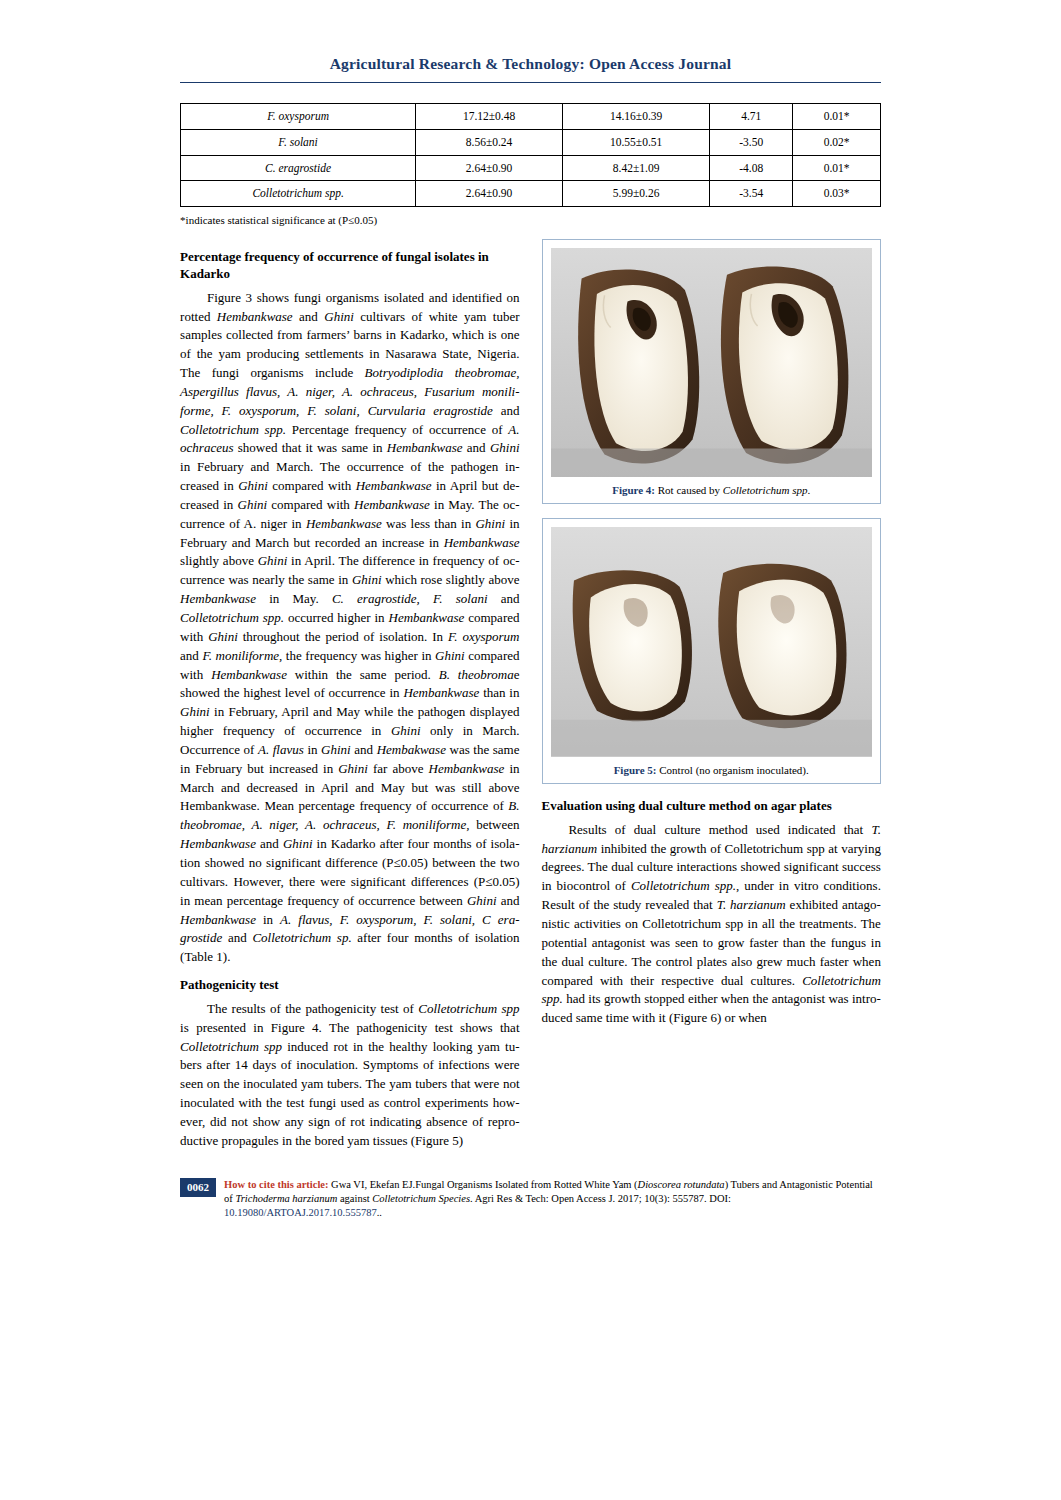Agricultural Research & Technology: Open Access Journal
| F. oxysporum | 17.12±0.48 | 14.16±0.39 | 4.71 | 0.01* |
| F. solani | 8.56±0.24 | 10.55±0.51 | -3.50 | 0.02* |
| C. eragrostide | 2.64±0.90 | 8.42±1.09 | -4.08 | 0.01* |
| Colletotrichum spp. | 2.64±0.90 | 5.99±0.26 | -3.54 | 0.03* |
*indicates statistical significance at (P≤0.05)
Percentage frequency of occurrence of fungal isolates in Kadarko
Figure 3 shows fungi organisms isolated and identified on rotted Hembankwase and Ghini cultivars of white yam tuber samples collected from farmers’ barns in Kadarko, which is one of the yam producing settlements in Nasarawa State, Nigeria. The fungi organisms include Botryodiplodia theobromae, Aspergillus flavus, A. niger, A. ochraceus, Fusarium moniliforme, F. oxysporum, F. solani, Curvularia eragrostide and Colletotrichum spp. Percentage frequency of occurrence of A. ochraceus showed that it was same in Hembankwase and Ghini in February and March. The occurrence of the pathogen increased in Ghini compared with Hembankwase in April but decreased in Ghini compared with Hembankwase in May. The occurrence of A. niger in Hembankwase was less than in Ghini in February and March but recorded an increase in Hembankwase slightly above Ghini in April. The difference in frequency of occurrence was nearly the same in Ghini which rose slightly above Hembankwase in May. C. eragrostide, F. solani and Colletotrichum spp. occurred higher in Hembankwase compared with Ghini throughout the period of isolation. In F. oxysporum and F. moniliforme, the frequency was higher in Ghini compared with Hembankwase within the same period. B. theobromae showed the highest level of occurrence in Hembankwase than in Ghini in February, April and May while the pathogen displayed higher frequency of occurrence in Ghini only in March. Occurrence of A. flavus in Ghini and Hembakwase was the same in February but increased in Ghini far above Hembankwase in March and decreased in April and May but was still above Hembankwase. Mean percentage frequency of occurrence of B. theobromae, A. niger, A. ochraceus, F. moniliforme, between Hembankwase and Ghini in Kadarko after four months of isolation showed no significant difference (P≤0.05) between the two cultivars. However, there were significant differences (P≤0.05) in mean percentage frequency of occurrence between Ghini and Hembankwase in A. flavus, F. oxysporum, F. solani, C eragrostide and Colletotrichum sp. after four months of isolation (Table 1).
Pathogenicity test
The results of the pathogenicity test of Colletotrichum spp is presented in Figure 4. The pathogenicity test shows that Colletotrichum spp induced rot in the healthy looking yam tubers after 14 days of inoculation. Symptoms of infections were seen on the inoculated yam tubers. The yam tubers that were not inoculated with the test fungi used as control experiments however, did not show any sign of rot indicating absence of reproductive propagules in the bored yam tissues (Figure 5)
Figure 4: Rot caused by Colletotrichum spp.
Figure 5: Control (no organism inoculated).
Evaluation using dual culture method on agar plates
Results of dual culture method used indicated that T. harzianum inhibited the growth of Colletotrichum spp at varying degrees. The dual culture interactions showed significant success in biocontrol of Colletotrichum spp., under in vitro conditions. Result of the study revealed that T. harzianum exhibited antagonistic activities on Colletotrichum spp in all the treatments. The potential antagonist was seen to grow faster than the fungus in the dual culture. The control plates also grew much faster when compared with their respective dual cultures. Colletotrichum spp. had its growth stopped either when the antagonist was introduced same time with it (Figure 6) or when
0062
How to cite this article: Gwa VI, Ekefan EJ.Fungal Organisms Isolated from Rotted White Yam (Dioscorea rotundata) Tubers and Antagonistic Potential of Trichoderma harzianum against Colletotrichum Species. Agri Res & Tech: Open Access J. 2017; 10(3): 555787. DOI: 10.19080/ARTOAJ.2017.10.555787..